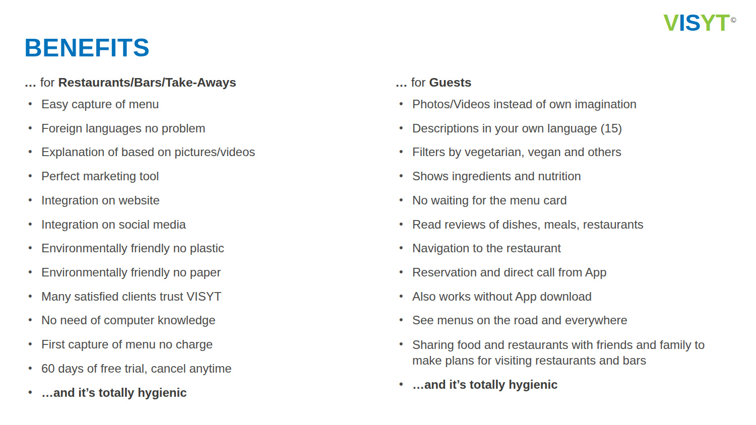VISYT©
Benefits
… for Restaurants/Bars/Take-Aways
Easy capture of menu
Foreign languages no problem
Explanation of based on pictures/videos
Perfect marketing tool
Integration on website
Integration on social media
Environmentally friendly no plastic
Environmentally friendly no paper
Many satisfied clients trust VISYT
No need of computer knowledge
First capture of menu no charge
60 days of free trial, cancel anytime
…and it’s totally hygienic
… for Guests
Photos/Videos instead of own imagination
Descriptions in your own language (15)
Filters by vegetarian, vegan and others
Shows ingredients and nutrition
No waiting for the menu card
Read reviews of dishes, meals, restaurants
Navigation to the restaurant
Reservation and direct call from App
Also works without App download
See menus on the road and everywhere
Sharing food and restaurants with friends and family to make plans for visiting restaurants and bars
…and it’s totally hygienic